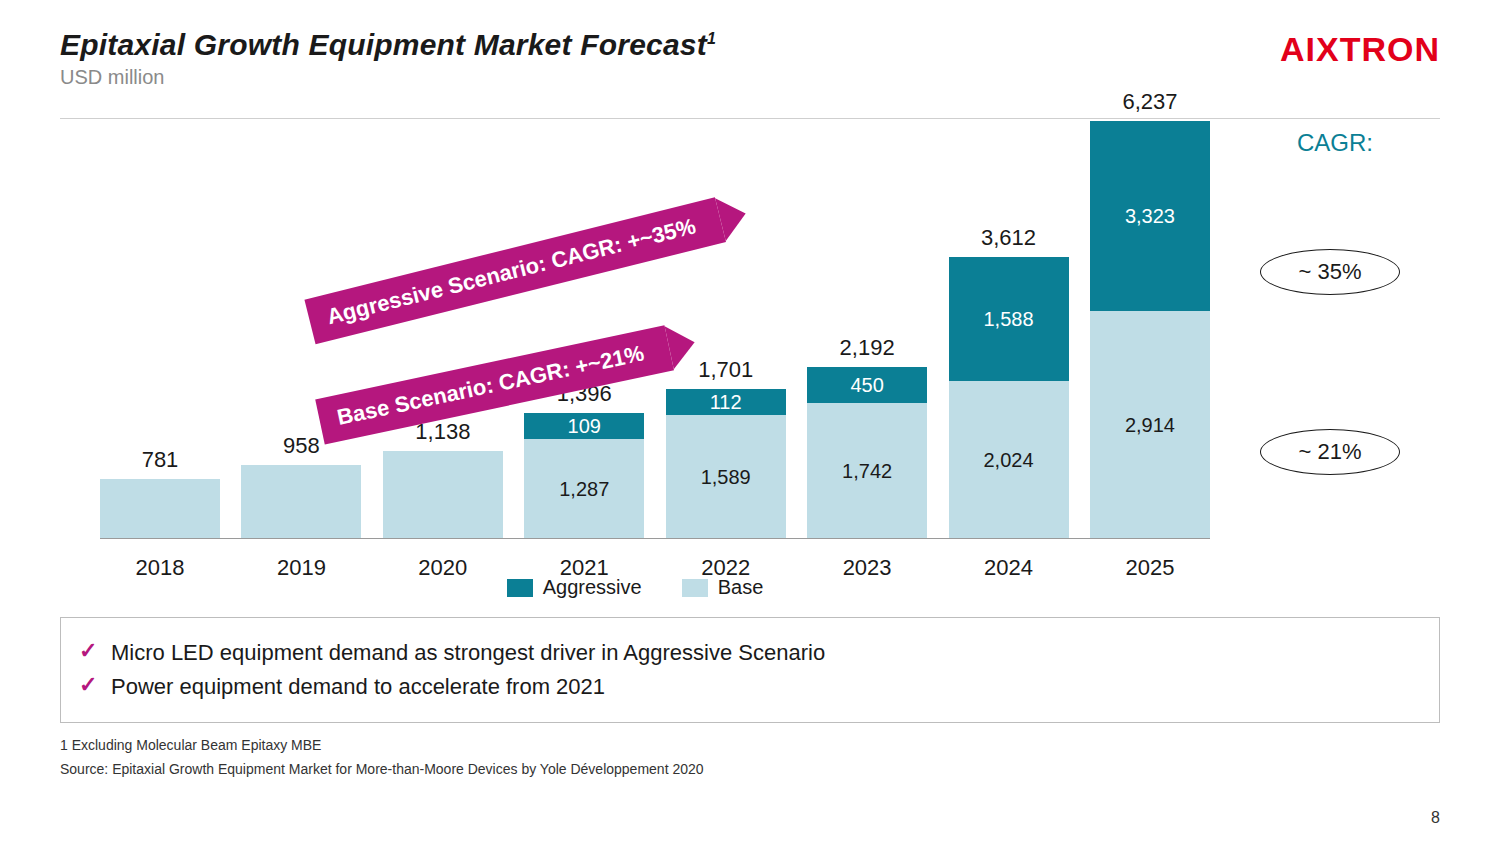Epitaxial Growth Equipment Market Forecast1
USD million
AIXTRON
781
2018
958
2019
1,138
2020
1,396
109
1,287
2021
1,701
112
1,589
2022
2,192
450
1,742
2023
3,612
1,588
2,024
2024
6,237
3,323
2,914
2025
Aggressive Base
Aggressive Scenario: CAGR: +~35%
Base Scenario: CAGR: +~21%
CAGR:
~ 35%
~ 21%
✓Micro LED equipment demand as strongest driver in Aggressive Scenario
✓Power equipment demand to accelerate from 2021
1 Excluding Molecular Beam Epitaxy MBE
Source: Epitaxial Growth Equipment Market for More-than-Moore Devices by Yole Développement 2020
8